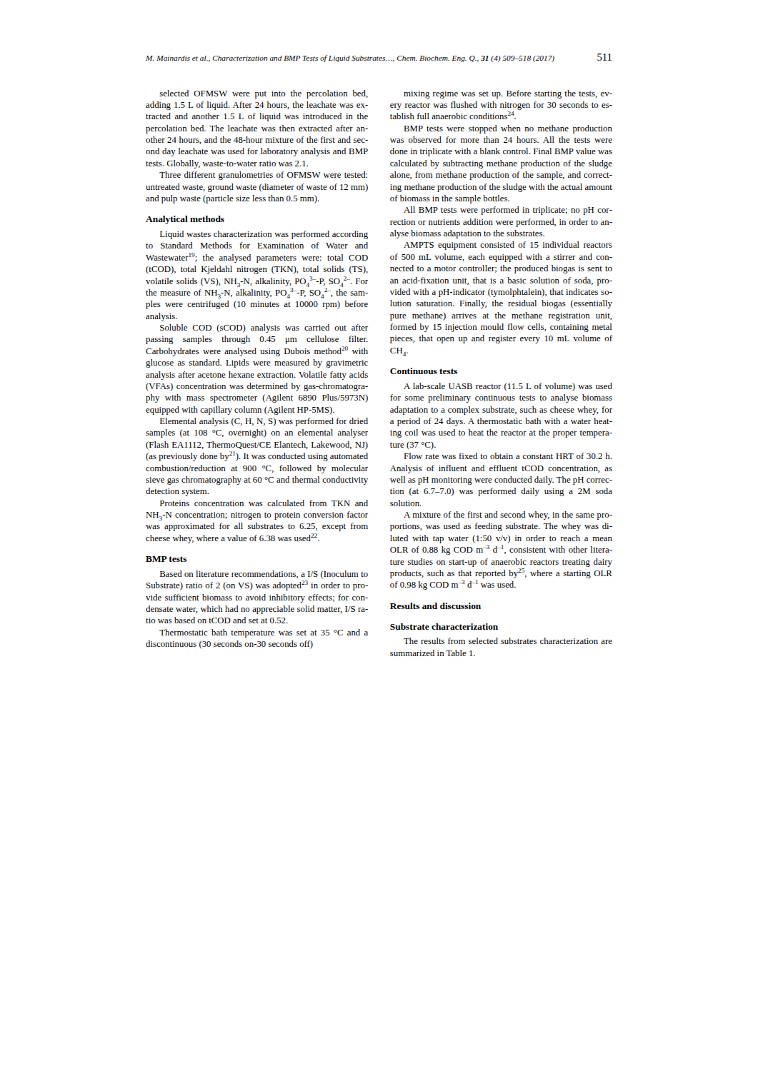M. Mainardis et al., Characterization and BMP Tests of Liquid Substrates…, Chem. Biochem. Eng. Q., 31 (4) 509–518 (2017) 511
selected OFMSW were put into the percolation bed, adding 1.5 L of liquid. After 24 hours, the leachate was extracted and another 1.5 L of liquid was introduced in the percolation bed. The leachate was then extracted after another 24 hours, and the 48-hour mixture of the first and second day leachate was used for laboratory analysis and BMP tests. Globally, waste-to-water ratio was 2.1.
Three different granulometries of OFMSW were tested: untreated waste, ground waste (diameter of waste of 12 mm) and pulp waste (particle size less than 0.5 mm).
Analytical methods
Liquid wastes characterization was performed according to Standard Methods for Examination of Water and Wastewater19; the analysed parameters were: total COD (tCOD), total Kjeldahl nitrogen (TKN), total solids (TS), volatile solids (VS), NH3-N, alkalinity, PO43–-P, SO42–. For the measure of NH3-N, alkalinity, PO43–-P, SO42–, the samples were centrifuged (10 minutes at 10000 rpm) before analysis.
Soluble COD (sCOD) analysis was carried out after passing samples through 0.45 μm cellulose filter. Carbohydrates were analysed using Dubois method20 with glucose as standard. Lipids were measured by gravimetric analysis after acetone hexane extraction. Volatile fatty acids (VFAs) concentration was determined by gas-chromatography with mass spectrometer (Agilent 6890 Plus/5973N) equipped with capillary column (Agilent HP-5MS).
Elemental analysis (C, H, N, S) was performed for dried samples (at 108 °C, overnight) on an elemental analyser (Flash EA1112, ThermoQuest/CE Elantech, Lakewood, NJ) (as previously done by21). It was conducted using automated combustion/reduction at 900 °C, followed by molecular sieve gas chromatography at 60 °C and thermal conductivity detection system.
Proteins concentration was calculated from TKN and NH3-N concentration; nitrogen to protein conversion factor was approximated for all substrates to 6.25, except from cheese whey, where a value of 6.38 was used22.
BMP tests
Based on literature recommendations, a I/S (Inoculum to Substrate) ratio of 2 (on VS) was adopted23 in order to provide sufficient biomass to avoid inhibitory effects; for condensate water, which had no appreciable solid matter, I/S ratio was based on tCOD and set at 0.52.
Thermostatic bath temperature was set at 35 °C and a discontinuous (30 seconds on-30 seconds off)
mixing regime was set up. Before starting the tests, every reactor was flushed with nitrogen for 30 seconds to establish full anaerobic conditions24.
BMP tests were stopped when no methane production was observed for more than 24 hours. All the tests were done in triplicate with a blank control. Final BMP value was calculated by subtracting methane production of the sludge alone, from methane production of the sample, and correcting methane production of the sludge with the actual amount of biomass in the sample bottles.
All BMP tests were performed in triplicate; no pH correction or nutrients addition were performed, in order to analyse biomass adaptation to the substrates.
AMPTS equipment consisted of 15 individual reactors of 500 mL volume, each equipped with a stirrer and connected to a motor controller; the produced biogas is sent to an acid-fixation unit, that is a basic solution of soda, provided with a pH-indicator (tymolphtalein), that indicates solution saturation. Finally, the residual biogas (essentially pure methane) arrives at the methane registration unit, formed by 15 injection mould flow cells, containing metal pieces, that open up and register every 10 mL volume of CH4.
Continuous tests
A lab-scale UASB reactor (11.5 L of volume) was used for some preliminary continuous tests to analyse biomass adaptation to a complex substrate, such as cheese whey, for a period of 24 days. A thermostatic bath with a water heating coil was used to heat the reactor at the proper temperature (37 °C).
Flow rate was fixed to obtain a constant HRT of 30.2 h. Analysis of influent and effluent tCOD concentration, as well as pH monitoring were conducted daily. The pH correction (at 6.7–7.0) was performed daily using a 2M soda solution.
A mixture of the first and second whey, in the same proportions, was used as feeding substrate. The whey was diluted with tap water (1:50 v/v) in order to reach a mean OLR of 0.88 kg COD m–3 d–1, consistent with other literature studies on start-up of anaerobic reactors treating dairy products, such as that reported by25, where a starting OLR of 0.98 kg COD m–3 d–1 was used.
Results and discussion
Substrate characterization
The results from selected substrates characterization are summarized in Table 1.